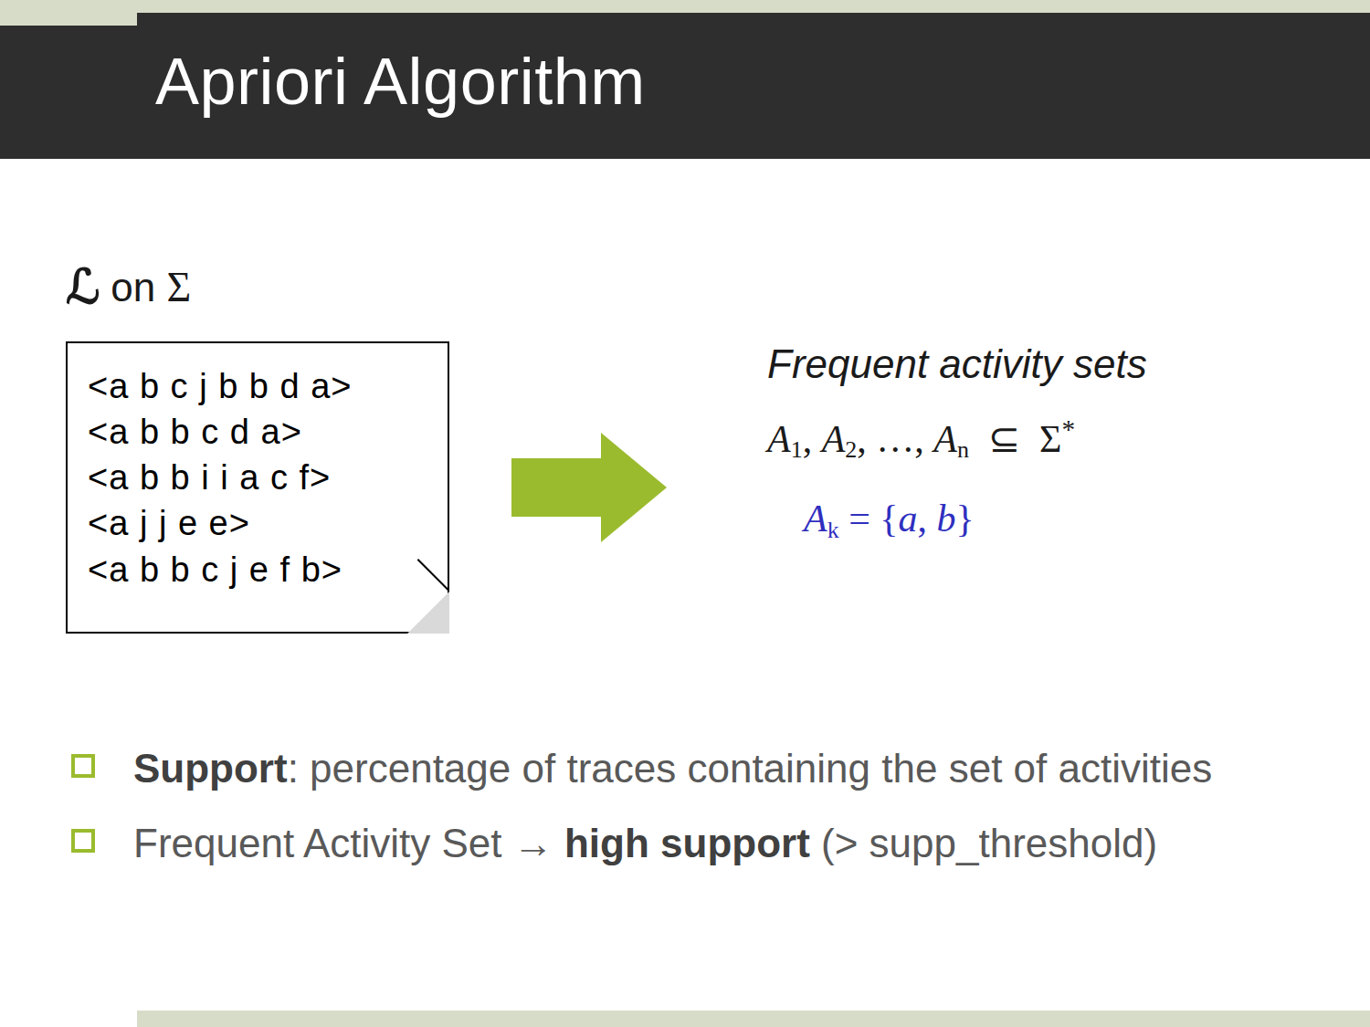Apriori Algorithm
ℒ on Σ
<a b c j b b d a>
<a b b c d a>
<a b b i i a c f>
<a j j e e>
<a b b c j e f b>
Frequent activity sets
A1, A2, …, An ⊆ Σ*
Ak = {a, b}
Support: percentage of traces containing the set of activities
Frequent Activity Set → high support (> supp_threshold)